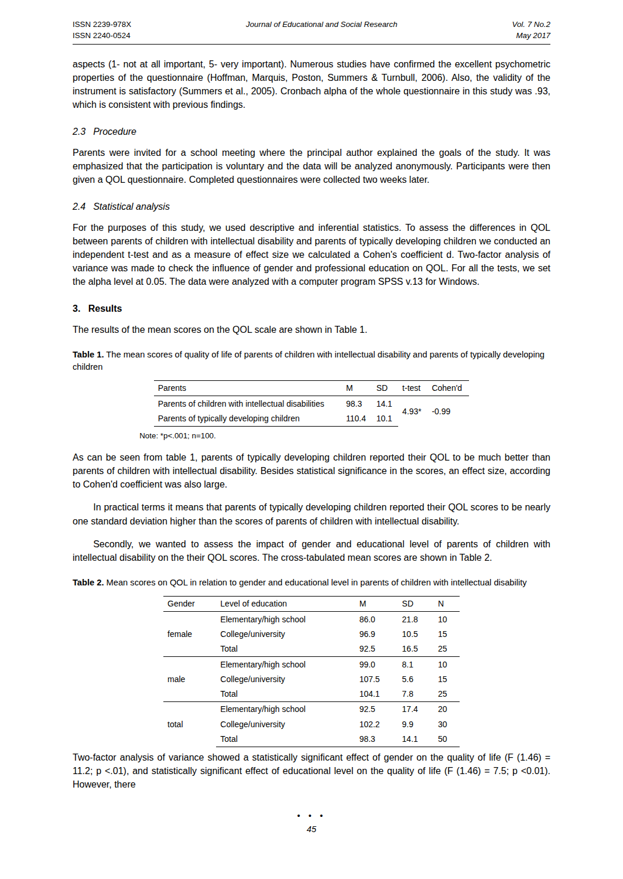ISSN 2239-978X
ISSN 2240-0524
Journal of Educational and Social Research
Vol. 7 No.2
May 2017
aspects (1- not at all important, 5- very important). Numerous studies have confirmed the excellent psychometric properties of the questionnaire (Hoffman, Marquis, Poston, Summers & Turnbull, 2006). Also, the validity of the instrument is satisfactory (Summers et al., 2005). Cronbach alpha of the whole questionnaire in this study was .93, which is consistent with previous findings.
2.3 Procedure
Parents were invited for a school meeting where the principal author explained the goals of the study. It was emphasized that the participation is voluntary and the data will be analyzed anonymously. Participants were then given a QOL questionnaire. Completed questionnaires were collected two weeks later.
2.4 Statistical analysis
For the purposes of this study, we used descriptive and inferential statistics. To assess the differences in QOL between parents of children with intellectual disability and parents of typically developing children we conducted an independent t-test and as a measure of effect size we calculated a Cohen's coefficient d. Two-factor analysis of variance was made to check the influence of gender and professional education on QOL. For all the tests, we set the alpha level at 0.05. The data were analyzed with a computer program SPSS v.13 for Windows.
3. Results
The results of the mean scores on the QOL scale are shown in Table 1.
Table 1. The mean scores of quality of life of parents of children with intellectual disability and parents of typically developing children
| Parents | M | SD | t-test | Cohen'd |
| --- | --- | --- | --- | --- |
| Parents of children with intellectual disabilities | 98.3 | 14.1 | 4.93* | -0.99 |
| Parents of typically developing children | 110.4 | 10.1 |
Note: *p<.001; n=100.
As can be seen from table 1, parents of typically developing children reported their QOL to be much better than parents of children with intellectual disability. Besides statistical significance in the scores, an effect size, according to Cohen'd coefficient was also large.
In practical terms it means that parents of typically developing children reported their QOL scores to be nearly one standard deviation higher than the scores of parents of children with intellectual disability.
Secondly, we wanted to assess the impact of gender and educational level of parents of children with intellectual disability on the their QOL scores. The cross-tabulated mean scores are shown in Table 2.
Table 2. Mean scores on QOL in relation to gender and educational level in parents of children with intellectual disability
| Gender | Level of education | M | SD | N |
| --- | --- | --- | --- | --- |
| female | Elementary/high school | 86.0 | 21.8 | 10 |
| College/university | 96.9 | 10.5 | 15 |
| Total | 92.5 | 16.5 | 25 |
| male | Elementary/high school | 99.0 | 8.1 | 10 |
| College/university | 107.5 | 5.6 | 15 |
| Total | 104.1 | 7.8 | 25 |
| total | Elementary/high school | 92.5 | 17.4 | 20 |
| College/university | 102.2 | 9.9 | 30 |
| Total | 98.3 | 14.1 | 50 |
Two-factor analysis of variance showed a statistically significant effect of gender on the quality of life (F (1.46) = 11.2; p <.01), and statistically significant effect of educational level on the quality of life (F (1.46) = 7.5; p <0.01). However, there
• • •
45